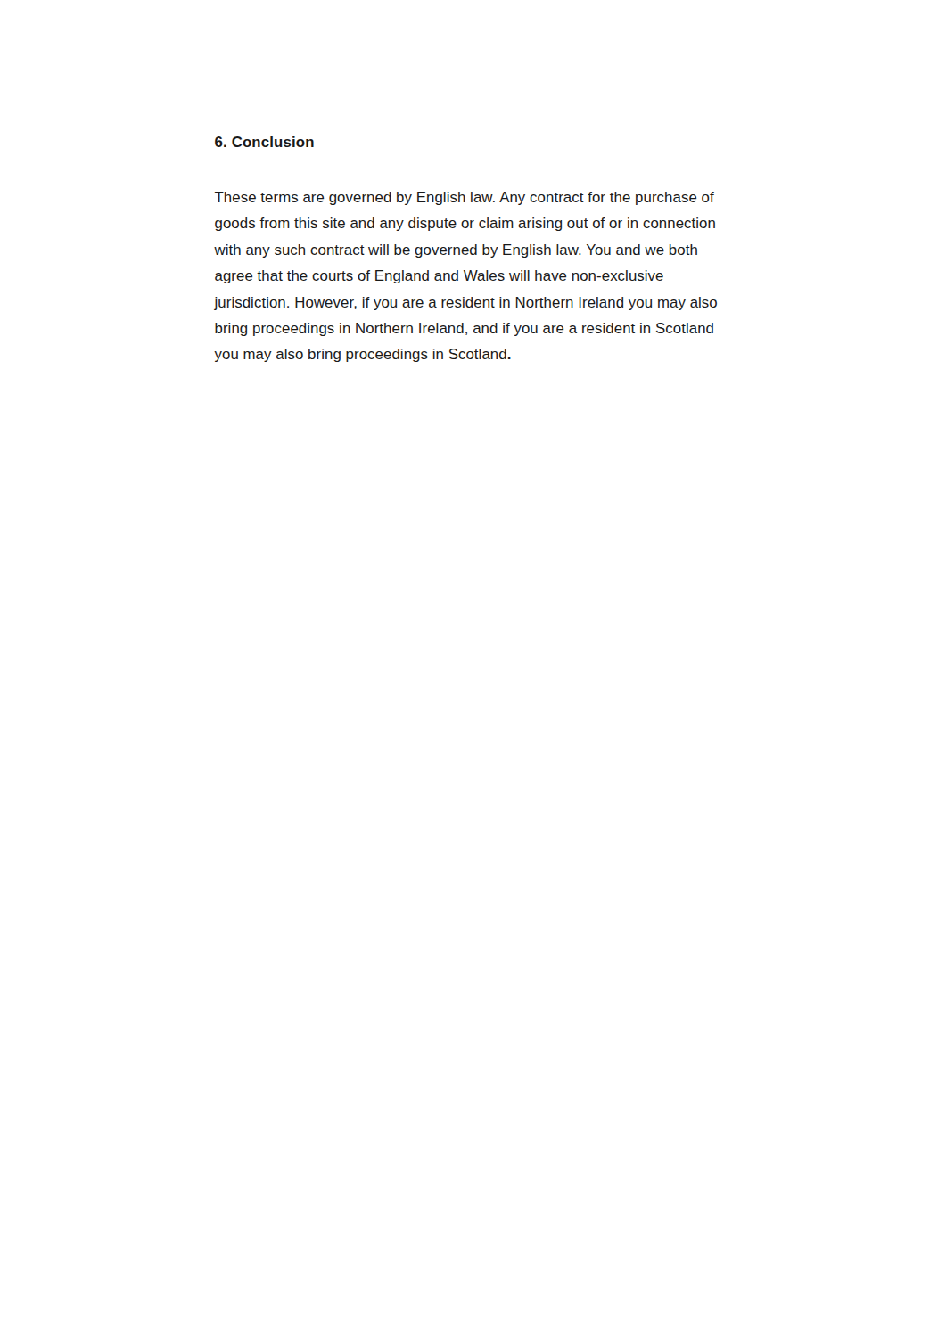6. Conclusion
These terms are governed by English law. Any contract for the purchase of goods from this site and any dispute or claim arising out of or in connection with any such contract will be governed by English law. You and we both agree that the courts of England and Wales will have non-exclusive jurisdiction. However, if you are a resident in Northern Ireland you may also bring proceedings in Northern Ireland, and if you are a resident in Scotland you may also bring proceedings in Scotland.